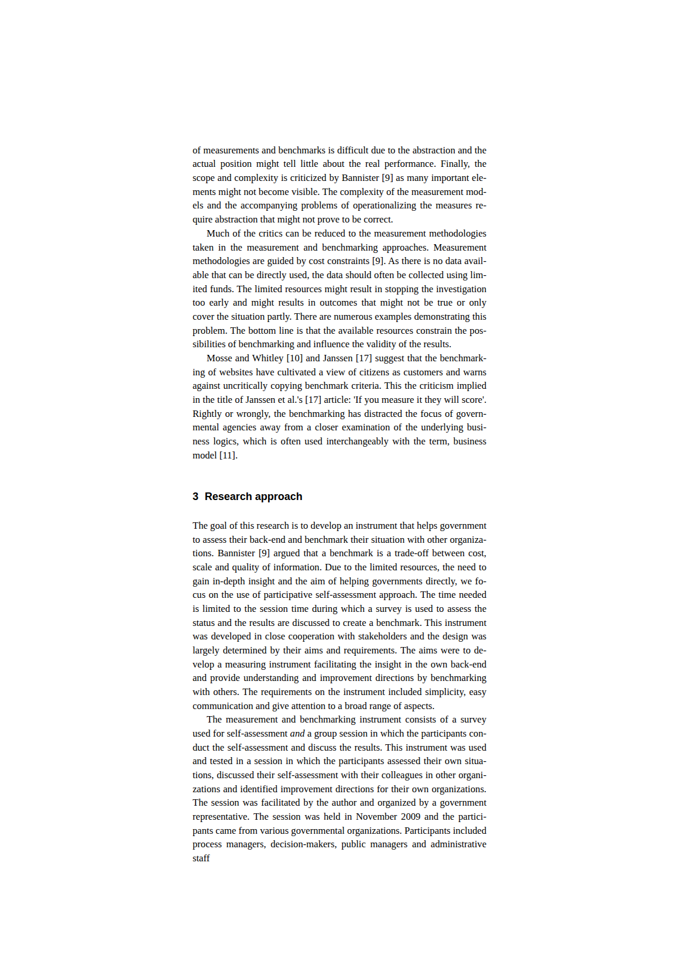of measurements and benchmarks is difficult due to the abstraction and the actual position might tell little about the real performance. Finally, the scope and complexity is criticized by Bannister [9] as many important elements might not become visible. The complexity of the measurement models and the accompanying problems of operationalizing the measures require abstraction that might not prove to be correct.
Much of the critics can be reduced to the measurement methodologies taken in the measurement and benchmarking approaches. Measurement methodologies are guided by cost constraints [9]. As there is no data available that can be directly used, the data should often be collected using limited funds. The limited resources might result in stopping the investigation too early and might results in outcomes that might not be true or only cover the situation partly. There are numerous examples demonstrating this problem. The bottom line is that the available resources constrain the possibilities of benchmarking and influence the validity of the results.
Mosse and Whitley [10] and Janssen [17] suggest that the benchmarking of websites have cultivated a view of citizens as customers and warns against uncritically copying benchmark criteria. This the criticism implied in the title of Janssen et al.'s [17] article: 'If you measure it they will score'. Rightly or wrongly, the benchmarking has distracted the focus of governmental agencies away from a closer examination of the underlying business logics, which is often used interchangeably with the term, business model [11].
3 Research approach
The goal of this research is to develop an instrument that helps government to assess their back-end and benchmark their situation with other organizations. Bannister [9] argued that a benchmark is a trade-off between cost, scale and quality of information. Due to the limited resources, the need to gain in-depth insight and the aim of helping governments directly, we focus on the use of participative self-assessment approach. The time needed is limited to the session time during which a survey is used to assess the status and the results are discussed to create a benchmark. This instrument was developed in close cooperation with stakeholders and the design was largely determined by their aims and requirements. The aims were to develop a measuring instrument facilitating the insight in the own back-end and provide understanding and improvement directions by benchmarking with others. The requirements on the instrument included simplicity, easy communication and give attention to a broad range of aspects.
The measurement and benchmarking instrument consists of a survey used for self-assessment and a group session in which the participants conduct the self-assessment and discuss the results. This instrument was used and tested in a session in which the participants assessed their own situations, discussed their self-assessment with their colleagues in other organizations and identified improvement directions for their own organizations. The session was facilitated by the author and organized by a government representative. The session was held in November 2009 and the participants came from various governmental organizations. Participants included process managers, decision-makers, public managers and administrative staff